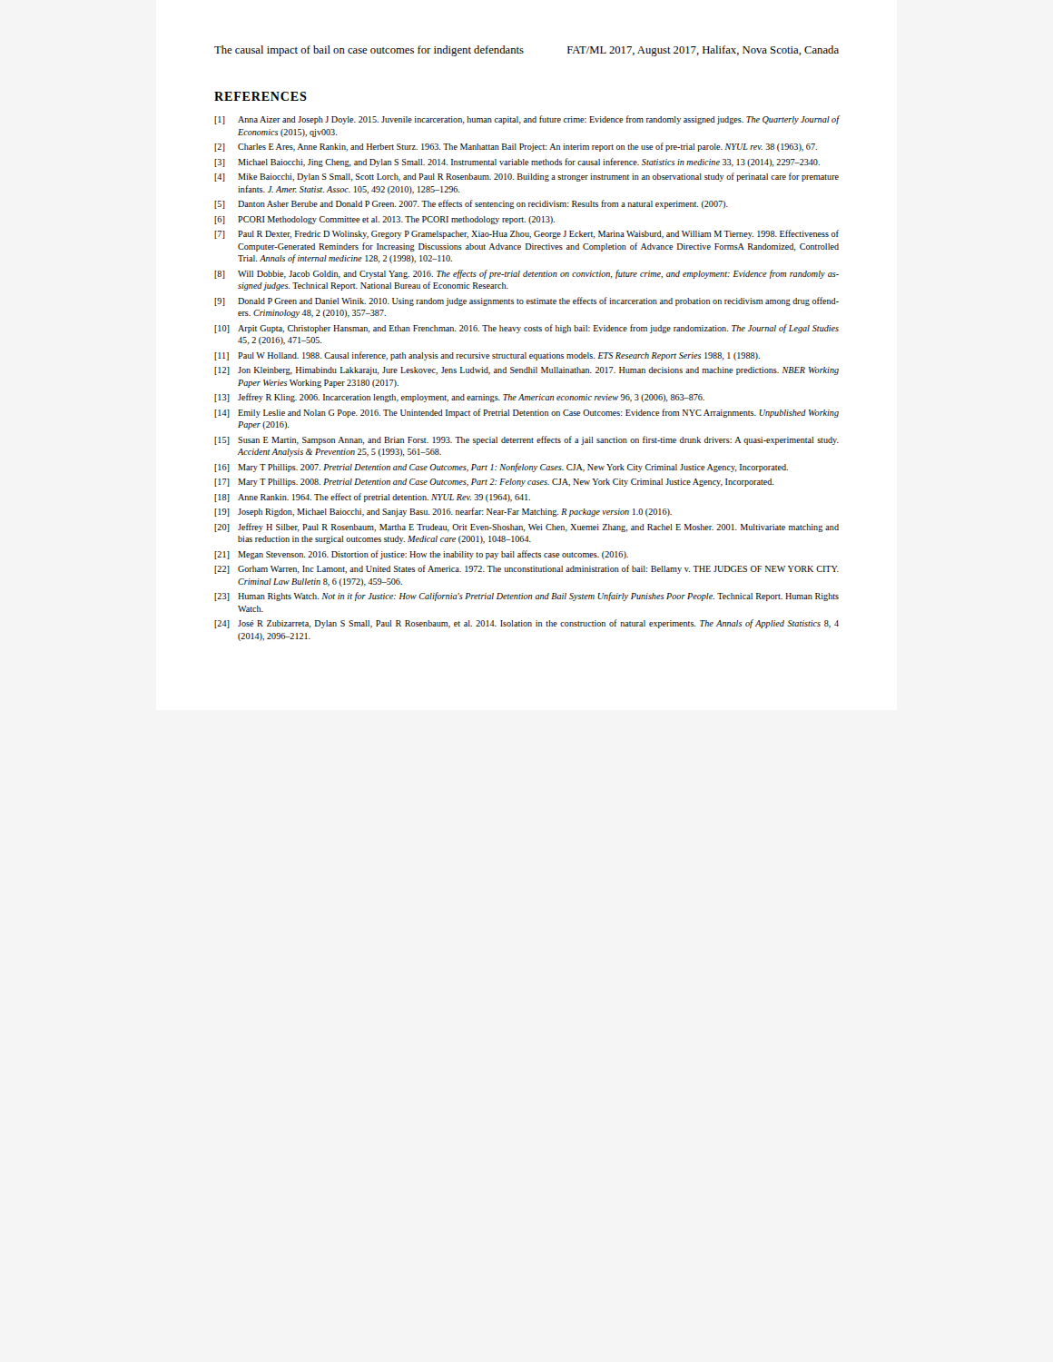The causal impact of bail on case outcomes for indigent defendants
FAT/ML 2017, August 2017, Halifax, Nova Scotia, Canada
References
[1] Anna Aizer and Joseph J Doyle. 2015. Juvenile incarceration, human capital, and future crime: Evidence from randomly assigned judges. The Quarterly Journal of Economics (2015), qjv003.
[2] Charles E Ares, Anne Rankin, and Herbert Sturz. 1963. The Manhattan Bail Project: An interim report on the use of pre-trial parole. NYUL rev. 38 (1963), 67.
[3] Michael Baiocchi, Jing Cheng, and Dylan S Small. 2014. Instrumental variable methods for causal inference. Statistics in medicine 33, 13 (2014), 2297–2340.
[4] Mike Baiocchi, Dylan S Small, Scott Lorch, and Paul R Rosenbaum. 2010. Building a stronger instrument in an observational study of perinatal care for premature infants. J. Amer. Statist. Assoc. 105, 492 (2010), 1285–1296.
[5] Danton Asher Berube and Donald P Green. 2007. The effects of sentencing on recidivism: Results from a natural experiment. (2007).
[6] PCORI Methodology Committee et al. 2013. The PCORI methodology report. (2013).
[7] Paul R Dexter, Fredric D Wolinsky, Gregory P Gramelspacher, Xiao-Hua Zhou, George J Eckert, Marina Waisburd, and William M Tierney. 1998. Effectiveness of Computer-Generated Reminders for Increasing Discussions about Advance Directives and Completion of Advance Directive FormsA Randomized, Controlled Trial. Annals of internal medicine 128, 2 (1998), 102–110.
[8] Will Dobbie, Jacob Goldin, and Crystal Yang. 2016. The effects of pre-trial detention on conviction, future crime, and employment: Evidence from randomly assigned judges. Technical Report. National Bureau of Economic Research.
[9] Donald P Green and Daniel Winik. 2010. Using random judge assignments to estimate the effects of incarceration and probation on recidivism among drug offenders. Criminology 48, 2 (2010), 357–387.
[10] Arpit Gupta, Christopher Hansman, and Ethan Frenchman. 2016. The heavy costs of high bail: Evidence from judge randomization. The Journal of Legal Studies 45, 2 (2016), 471–505.
[11] Paul W Holland. 1988. Causal inference, path analysis and recursive structural equations models. ETS Research Report Series 1988, 1 (1988).
[12] Jon Kleinberg, Himabindu Lakkaraju, Jure Leskovec, Jens Ludwid, and Sendhil Mullainathan. 2017. Human decisions and machine predictions. NBER Working Paper Weries Working Paper 23180 (2017).
[13] Jeffrey R Kling. 2006. Incarceration length, employment, and earnings. The American economic review 96, 3 (2006), 863–876.
[14] Emily Leslie and Nolan G Pope. 2016. The Unintended Impact of Pretrial Detention on Case Outcomes: Evidence from NYC Arraignments. Unpublished Working Paper (2016).
[15] Susan E Martin, Sampson Annan, and Brian Forst. 1993. The special deterrent effects of a jail sanction on first-time drunk drivers: A quasi-experimental study. Accident Analysis & Prevention 25, 5 (1993), 561–568.
[16] Mary T Phillips. 2007. Pretrial Detention and Case Outcomes, Part 1: Nonfelony Cases. CJA, New York City Criminal Justice Agency, Incorporated.
[17] Mary T Phillips. 2008. Pretrial Detention and Case Outcomes, Part 2: Felony cases. CJA, New York City Criminal Justice Agency, Incorporated.
[18] Anne Rankin. 1964. The effect of pretrial detention. NYUL Rev. 39 (1964), 641.
[19] Joseph Rigdon, Michael Baiocchi, and Sanjay Basu. 2016. nearfar: Near-Far Matching. R package version 1.0 (2016).
[20] Jeffrey H Silber, Paul R Rosenbaum, Martha E Trudeau, Orit Even-Shoshan, Wei Chen, Xuemei Zhang, and Rachel E Mosher. 2001. Multivariate matching and bias reduction in the surgical outcomes study. Medical care (2001), 1048–1064.
[21] Megan Stevenson. 2016. Distortion of justice: How the inability to pay bail affects case outcomes. (2016).
[22] Gorham Warren, Inc Lamont, and United States of America. 1972. The unconstitutional administration of bail: Bellamy v. THE JUDGES OF NEW YORK CITY. Criminal Law Bulletin 8, 6 (1972), 459–506.
[23] Human Rights Watch. Not in it for Justice: How California's Pretrial Detention and Bail System Unfairly Punishes Poor People. Technical Report. Human Rights Watch.
[24] José R Zubizarreta, Dylan S Small, Paul R Rosenbaum, et al. 2014. Isolation in the construction of natural experiments. The Annals of Applied Statistics 8, 4 (2014), 2096–2121.